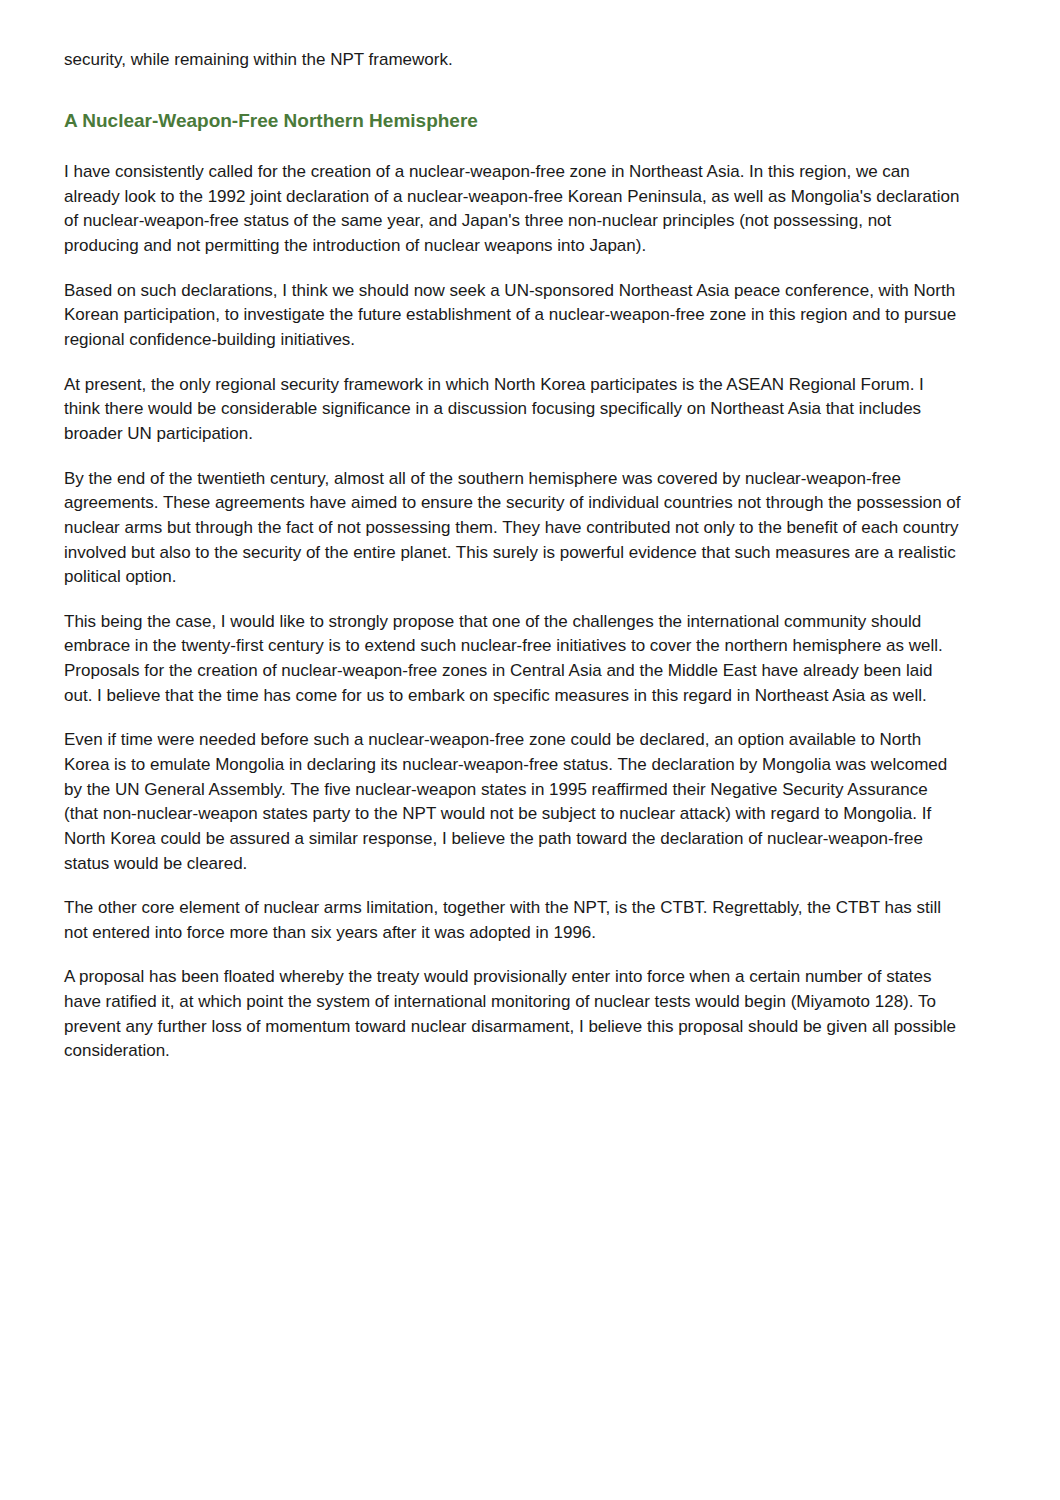security, while remaining within the NPT framework.
A Nuclear-Weapon-Free Northern Hemisphere
I have consistently called for the creation of a nuclear-weapon-free zone in Northeast Asia. In this region, we can already look to the 1992 joint declaration of a nuclear-weapon-free Korean Peninsula, as well as Mongolia's declaration of nuclear-weapon-free status of the same year, and Japan's three non-nuclear principles (not possessing, not producing and not permitting the introduction of nuclear weapons into Japan).
Based on such declarations, I think we should now seek a UN-sponsored Northeast Asia peace conference, with North Korean participation, to investigate the future establishment of a nuclear-weapon-free zone in this region and to pursue regional confidence-building initiatives.
At present, the only regional security framework in which North Korea participates is the ASEAN Regional Forum. I think there would be considerable significance in a discussion focusing specifically on Northeast Asia that includes broader UN participation.
By the end of the twentieth century, almost all of the southern hemisphere was covered by nuclear-weapon-free agreements. These agreements have aimed to ensure the security of individual countries not through the possession of nuclear arms but through the fact of not possessing them. They have contributed not only to the benefit of each country involved but also to the security of the entire planet. This surely is powerful evidence that such measures are a realistic political option.
This being the case, I would like to strongly propose that one of the challenges the international community should embrace in the twenty-first century is to extend such nuclear-free initiatives to cover the northern hemisphere as well. Proposals for the creation of nuclear-weapon-free zones in Central Asia and the Middle East have already been laid out. I believe that the time has come for us to embark on specific measures in this regard in Northeast Asia as well.
Even if time were needed before such a nuclear-weapon-free zone could be declared, an option available to North Korea is to emulate Mongolia in declaring its nuclear-weapon-free status. The declaration by Mongolia was welcomed by the UN General Assembly. The five nuclear-weapon states in 1995 reaffirmed their Negative Security Assurance (that non-nuclear-weapon states party to the NPT would not be subject to nuclear attack) with regard to Mongolia. If North Korea could be assured a similar response, I believe the path toward the declaration of nuclear-weapon-free status would be cleared.
The other core element of nuclear arms limitation, together with the NPT, is the CTBT. Regrettably, the CTBT has still not entered into force more than six years after it was adopted in 1996.
A proposal has been floated whereby the treaty would provisionally enter into force when a certain number of states have ratified it, at which point the system of international monitoring of nuclear tests would begin (Miyamoto 128). To prevent any further loss of momentum toward nuclear disarmament, I believe this proposal should be given all possible consideration.